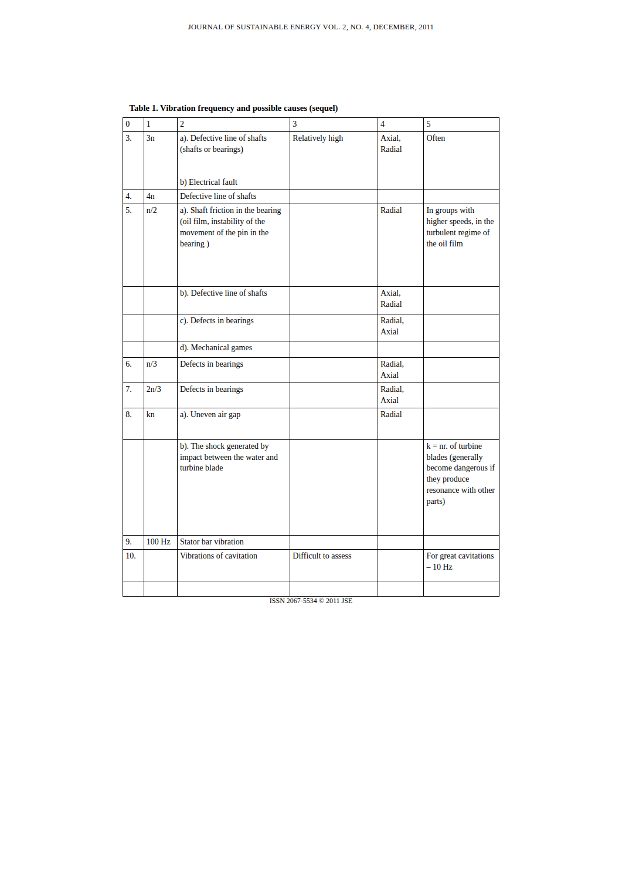JOURNAL OF SUSTAINABLE ENERGY VOL. 2, NO. 4, DECEMBER, 2011
Table 1. Vibration frequency and possible causes (sequel)
| 0 | 1 | 2 | 3 | 4 | 5 |
| 3. | 3n | a). Defective line of shafts (shafts or bearings) b) Electrical fault | Relatively high | Axial, Radial | Often |
| 4. | 4n | Defective line of shafts | | | |
| 5. | n/2 | a). Shaft friction in the bearing (oil film, instability of the movement of the pin in the bearing ) | | Radial | In groups with higher speeds, in the turbulent regime of the oil film |
| | | b). Defective line of shafts | | Axial, Radial | |
| | | c). Defects in bearings | | Radial, Axial | |
| | | d). Mechanical games | | | |
| 6. | n/3 | Defects in bearings | | Radial, Axial | |
| 7. | 2n/3 | Defects in bearings | | Radial, Axial | |
| 8. | kn | a). Uneven air gap | | Radial | |
| | | b). The shock generated by impact between the water and turbine blade | | | k = nr. of turbine blades (generally become dangerous if they produce resonance with other parts) |
| 9. | 100 Hz | Stator bar vibration | | | |
| 10. | | Vibrations of cavitation | Difficult to assess | | For great cavitations – 10 Hz |
ISSN 2067-5534 © 2011 JSE